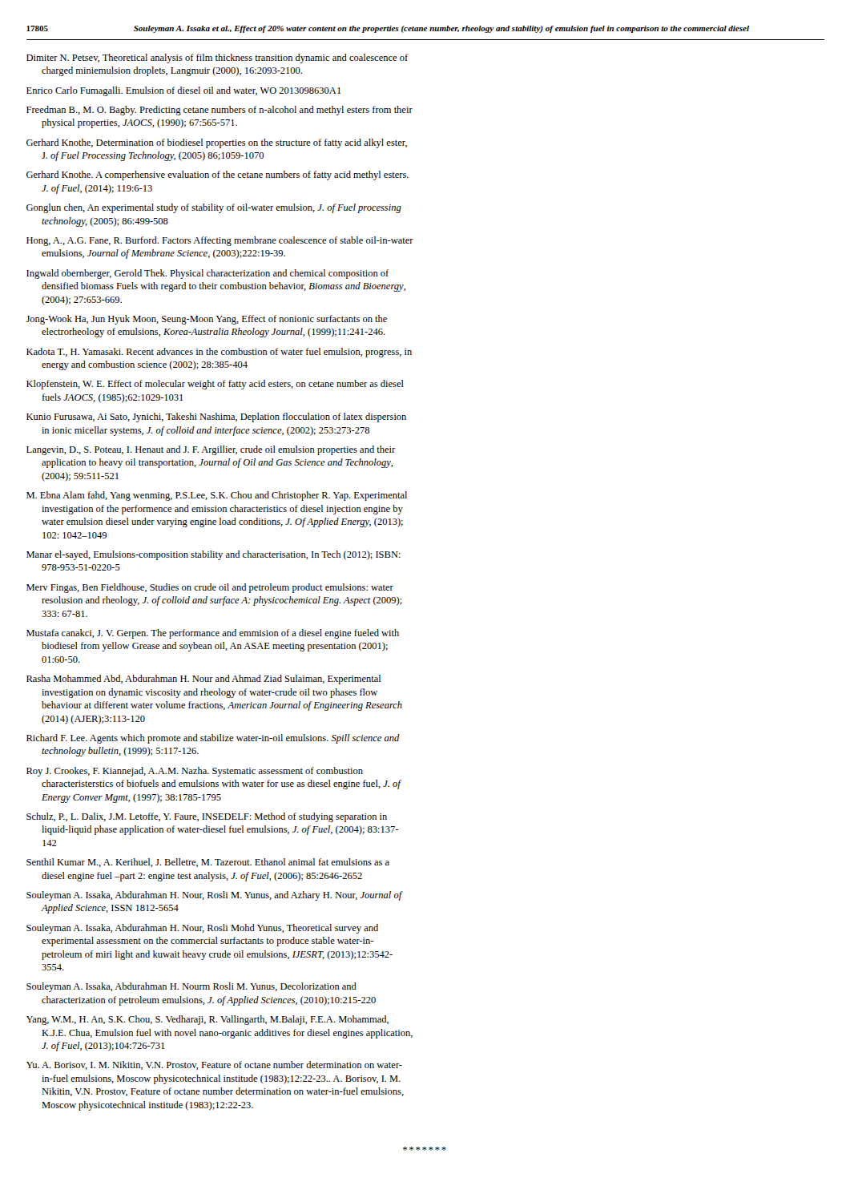17805 Souleyman A. Issaka et al., Effect of 20% water content on the properties (cetane number, rheology and stability) of emulsion fuel in comparison to the commercial diesel
Dimiter N. Petsev, Theoretical analysis of film thickness transition dynamic and coalescence of charged miniemulsion droplets, Langmuir (2000), 16:2093-2100.
Enrico Carlo Fumagalli. Emulsion of diesel oil and water, WO 2013098630A1
Freedman B., M. O. Bagby. Predicting cetane numbers of n-alcohol and methyl esters from their physical properties, JAOCS, (1990); 67:565-571.
Gerhard Knothe, Determination of biodiesel properties on the structure of fatty acid alkyl ester, J. of Fuel Processing Technology, (2005) 86;1059-1070
Gerhard Knothe. A comperhensive evaluation of the cetane numbers of fatty acid methyl esters. J. of Fuel, (2014); 119:6-13
Gonglun chen, An experimental study of stability of oil-water emulsion, J. of Fuel processing technology, (2005); 86:499-508
Hong, A., A.G. Fane, R. Burford. Factors Affecting membrane coalescence of stable oil-in-water emulsions, Journal of Membrane Science, (2003);222:19-39.
Ingwald obernberger, Gerold Thek. Physical characterization and chemical composition of densified biomass Fuels with regard to their combustion behavior, Biomass and Bioenergy, (2004); 27:653-669.
Jong-Wook Ha, Jun Hyuk Moon, Seung-Moon Yang, Effect of nonionic surfactants on the electrorheology of emulsions, Korea-Australia Rheology Journal, (1999);11:241-246.
Kadota T., H. Yamasaki. Recent advances in the combustion of water fuel emulsion, progress, in energy and combustion science (2002); 28:385-404
Klopfenstein, W. E. Effect of molecular weight of fatty acid esters, on cetane number as diesel fuels JAOCS, (1985);62:1029-1031
Kunio Furusawa, Ai Sato, Jynichi, Takeshi Nashima, Deplation flocculation of latex dispersion in ionic micellar systems, J. of colloid and interface science, (2002); 253:273-278
Langevin, D., S. Poteau, I. Henaut and J. F. Argillier, crude oil emulsion properties and their application to heavy oil transportation, Journal of Oil and Gas Science and Technology, (2004); 59:511-521
M. Ebna Alam fahd, Yang wenming, P.S.Lee, S.K. Chou and Christopher R. Yap. Experimental investigation of the performence and emission characteristics of diesel injection engine by water emulsion diesel under varying engine load conditions, J. Of Applied Energy, (2013); 102: 1042–1049
Manar el-sayed, Emulsions-composition stability and characterisation, In Tech (2012); ISBN: 978-953-51-0220-5
Merv Fingas, Ben Fieldhouse, Studies on crude oil and petroleum product emulsions: water resolusion and rheology, J. of colloid and surface A: physicochemical Eng. Aspect (2009); 333: 67-81.
Mustafa canakci, J. V. Gerpen. The performance and emmision of a diesel engine fueled with biodiesel from yellow Grease and soybean oil, An ASAE meeting presentation (2001); 01:60-50.
Rasha Mohammed Abd, Abdurahman H. Nour and Ahmad Ziad Sulaiman, Experimental investigation on dynamic viscosity and rheology of water-crude oil two phases flow behaviour at different water volume fractions, American Journal of Engineering Research (2014) (AJER);3:113-120
Richard F. Lee. Agents which promote and stabilize water-in-oil emulsions. Spill science and technology bulletin, (1999); 5:117-126.
Roy J. Crookes, F. Kiannejad, A.A.M. Nazha. Systematic assessment of combustion characteristerstics of biofuels and emulsions with water for use as diesel engine fuel, J. of Energy Conver Mgmt, (1997); 38:1785-1795
Schulz, P., L. Dalix, J.M. Letoffe, Y. Faure, INSEDELF: Method of studying separation in liquid-liquid phase application of water-diesel fuel emulsions, J. of Fuel, (2004); 83:137-142
Senthil Kumar M., A. Kerihuel, J. Belletre, M. Tazerout. Ethanol animal fat emulsions as a diesel engine fuel –part 2: engine test analysis, J. of Fuel, (2006); 85:2646-2652
Souleyman A. Issaka, Abdurahman H. Nour, Rosli M. Yunus, and Azhary H. Nour, Journal of Applied Science, ISSN 1812-5654
Souleyman A. Issaka, Abdurahman H. Nour, Rosli Mohd Yunus, Theoretical survey and experimental assessment on the commercial surfactants to produce stable water-in-petroleum of miri light and kuwait heavy crude oil emulsions, IJESRT, (2013);12:3542-3554.
Souleyman A. Issaka, Abdurahman H. Nourm Rosli M. Yunus, Decolorization and characterization of petroleum emulsions, J. of Applied Sciences, (2010);10:215-220
Yang, W.M., H. An, S.K. Chou, S. Vedharaji, R. Vallingarth, M.Balaji, F.E.A. Mohammad, K.J.E. Chua, Emulsion fuel with novel nano-organic additives for diesel engines application, J. of Fuel, (2013);104:726-731
Yu. A. Borisov, I. M. Nikitin, V.N. Prostov, Feature of octane number determination on water-in-fuel emulsions, Moscow physicotechnical institude (1983);12:22-23.. A. Borisov, I. M. Nikitin, V.N. Prostov, Feature of octane number determination on water-in-fuel emulsions, Moscow physicotechnical institude (1983);12:22-23.
*******